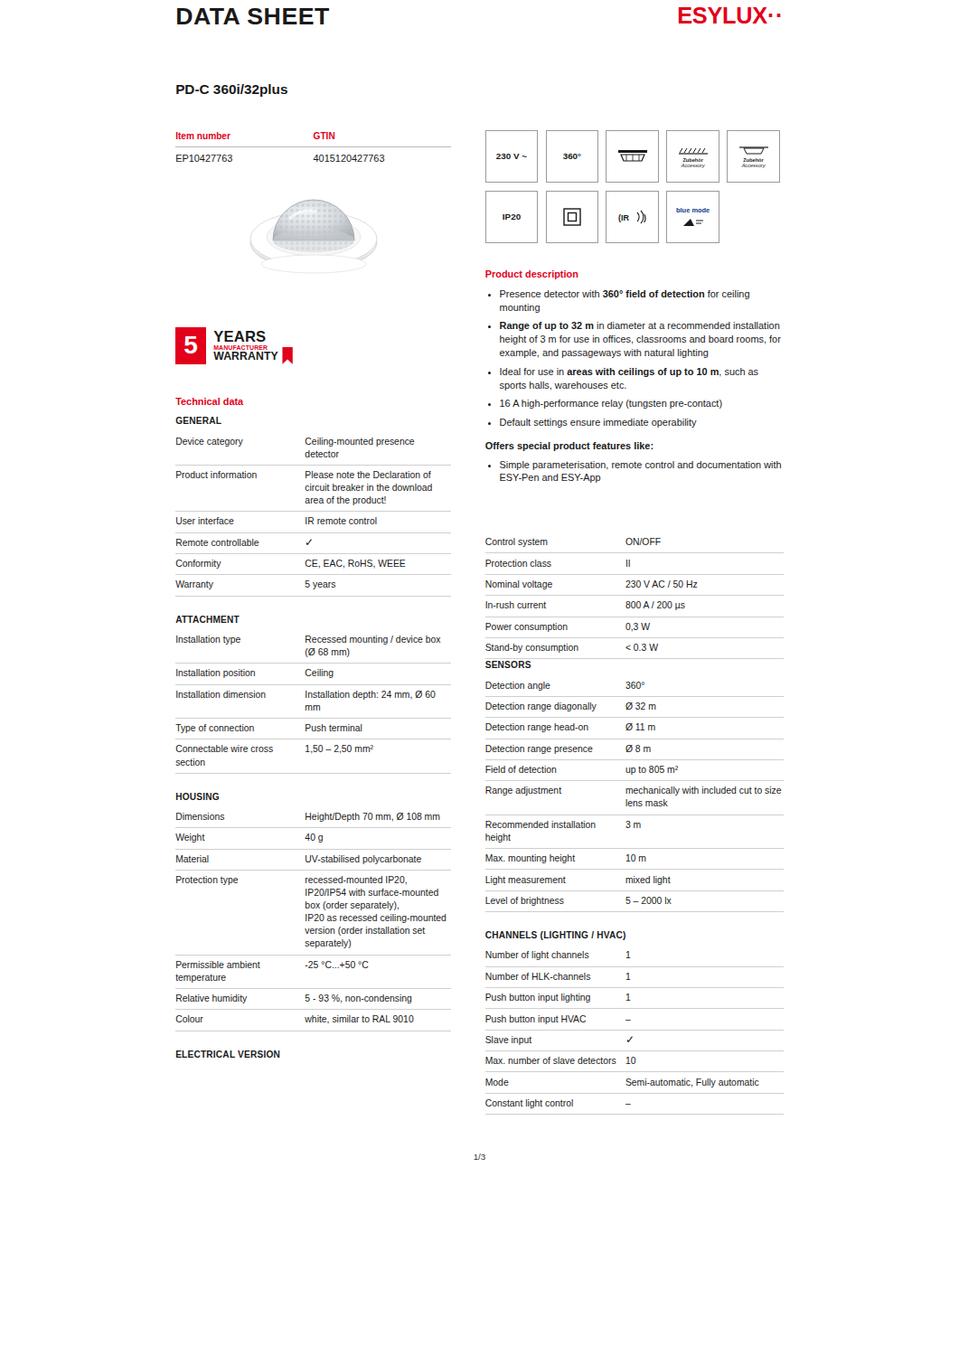Data Sheet
ESYLUX··
PD-C 360i/32plus
| Item number | GTIN |
| --- | --- |
| EP10427763 | 4015120427763 |
5
YEARS
MANUFACTURER
WARRANTY
Technical data
General
| Device category | Ceiling-mounted presence detector |
| Product information | Please note the Declaration of circuit breaker in the download area of the product! |
| User interface | IR remote control |
| Remote controllable | ✓ |
| Conformity | CE, EAC, RoHS, WEEE |
| Warranty | 5 years |
Attachment
| Installation type | Recessed mounting / device box (Ø 68 mm) |
| Installation position | Ceiling |
| Installation dimension | Installation depth: 24 mm, Ø 60 mm |
| Type of connection | Push terminal |
| Connectable wire cross section | 1,50 – 2,50 mm² |
Housing
| Dimensions | Height/Depth 70 mm, Ø 108 mm |
| Weight | 40 g |
| Material | UV-stabilised polycarbonate |
| Protection type | recessed-mounted IP20, IP20/IP54 with surface-mounted box (order separately), IP20 as recessed ceiling-mounted version (order installation set separately) |
| Permissible ambient temperature | -25 °C...+50 °C |
| Relative humidity | 5 - 93 %, non-condensing |
| Colour | white, similar to RAL 9010 |
Electrical version
230 V ~
360°
Zubehör
Accessory
Zubehör
Accessory
IP20
(IR )
blue mode
Product description
Presence detector with 360° field of detection for ceiling mounting
Range of up to 32 m in diameter at a recommended installation height of 3 m for use in offices, classrooms and board rooms, for example, and passageways with natural lighting
Ideal for use in areas with ceilings of up to 10 m, such as sports halls, warehouses etc.
16 A high-performance relay (tungsten pre-contact)
Default settings ensure immediate operability
Offers special product features like:
Simple parameterisation, remote control and documentation with ESY-Pen and ESY-App
| Control system | ON/OFF |
| Protection class | II |
| Nominal voltage | 230 V AC / 50 Hz |
| In-rush current | 800 A / 200 µs |
| Power consumption | 0,3 W |
| Stand-by consumption | < 0.3 W |
Sensors
| Detection angle | 360° |
| Detection range diagonally | Ø 32 m |
| Detection range head-on | Ø 11 m |
| Detection range presence | Ø 8 m |
| Field of detection | up to 805 m² |
| Range adjustment | mechanically with included cut to size lens mask |
| Recommended installation height | 3 m |
| Max. mounting height | 10 m |
| Light measurement | mixed light |
| Level of brightness | 5 – 2000 lx |
Channels (lighting / HVAC)
| Number of light channels | 1 |
| Number of HLK-channels | 1 |
| Push button input lighting | 1 |
| Push button input HVAC | – |
| Slave input | ✓ |
| Max. number of slave detectors | 10 |
| Mode | Semi-automatic, Fully automatic |
| Constant light control | – |
1/3